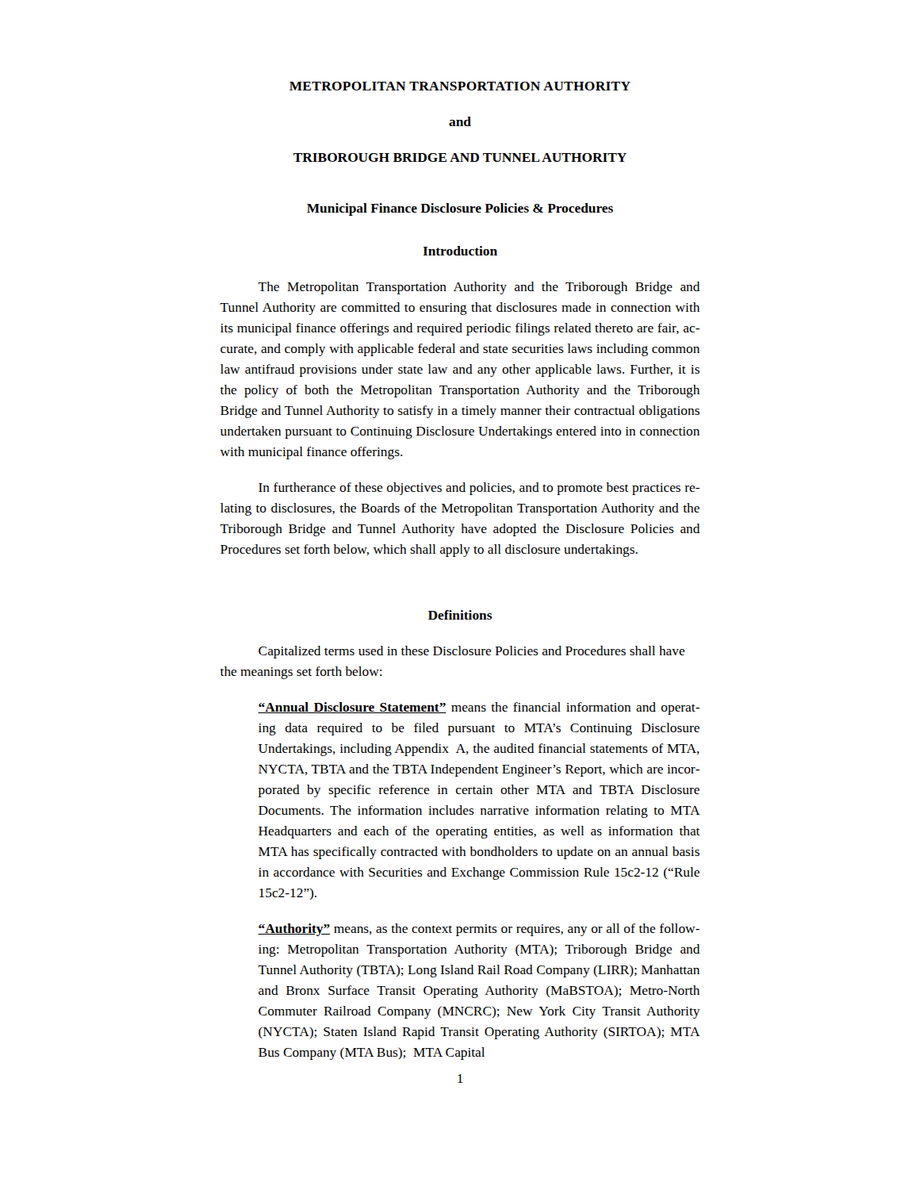METROPOLITAN TRANSPORTATION AUTHORITY
and
TRIBOROUGH BRIDGE AND TUNNEL AUTHORITY
Municipal Finance Disclosure Policies & Procedures
Introduction
The Metropolitan Transportation Authority and the Triborough Bridge and Tunnel Authority are committed to ensuring that disclosures made in connection with its municipal finance offerings and required periodic filings related thereto are fair, accurate, and comply with applicable federal and state securities laws including common law antifraud provisions under state law and any other applicable laws. Further, it is the policy of both the Metropolitan Transportation Authority and the Triborough Bridge and Tunnel Authority to satisfy in a timely manner their contractual obligations undertaken pursuant to Continuing Disclosure Undertakings entered into in connection with municipal finance offerings.
In furtherance of these objectives and policies, and to promote best practices relating to disclosures, the Boards of the Metropolitan Transportation Authority and the Triborough Bridge and Tunnel Authority have adopted the Disclosure Policies and Procedures set forth below, which shall apply to all disclosure undertakings.
Definitions
Capitalized terms used in these Disclosure Policies and Procedures shall have the meanings set forth below:
“Annual Disclosure Statement” means the financial information and operating data required to be filed pursuant to MTA’s Continuing Disclosure Undertakings, including Appendix A, the audited financial statements of MTA, NYCTA, TBTA and the TBTA Independent Engineer’s Report, which are incorporated by specific reference in certain other MTA and TBTA Disclosure Documents. The information includes narrative information relating to MTA Headquarters and each of the operating entities, as well as information that MTA has specifically contracted with bondholders to update on an annual basis in accordance with Securities and Exchange Commission Rule 15c2-12 (“Rule 15c2-12”).
“Authority” means, as the context permits or requires, any or all of the following: Metropolitan Transportation Authority (MTA); Triborough Bridge and Tunnel Authority (TBTA); Long Island Rail Road Company (LIRR); Manhattan and Bronx Surface Transit Operating Authority (MaBSTOA); Metro-North Commuter Railroad Company (MNCRC); New York City Transit Authority (NYCTA); Staten Island Rapid Transit Operating Authority (SIRTOA); MTA Bus Company (MTA Bus); MTA Capital
1